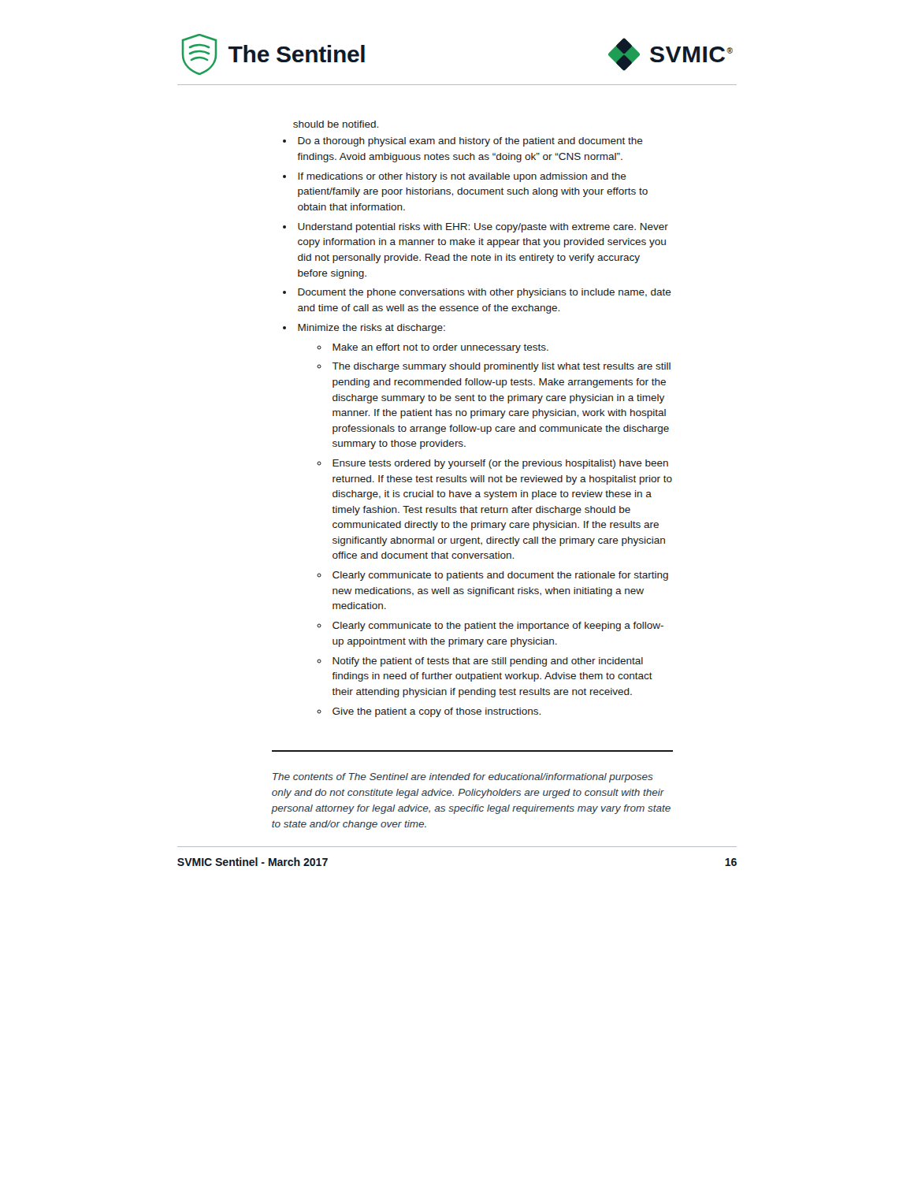The Sentinel
SVMIC®
should be notified.
Do a thorough physical exam and history of the patient and document the findings. Avoid ambiguous notes such as “doing ok” or “CNS normal”.
If medications or other history is not available upon admission and the patient/family are poor historians, document such along with your efforts to obtain that information.
Understand potential risks with EHR: Use copy/paste with extreme care. Never copy information in a manner to make it appear that you provided services you did not personally provide. Read the note in its entirety to verify accuracy before signing.
Document the phone conversations with other physicians to include name, date and time of call as well as the essence of the exchange.
Minimize the risks at discharge:
Make an effort not to order unnecessary tests.
The discharge summary should prominently list what test results are still pending and recommended follow-up tests. Make arrangements for the discharge summary to be sent to the primary care physician in a timely manner. If the patient has no primary care physician, work with hospital professionals to arrange follow-up care and communicate the discharge summary to those providers.
Ensure tests ordered by yourself (or the previous hospitalist) have been returned. If these test results will not be reviewed by a hospitalist prior to discharge, it is crucial to have a system in place to review these in a timely fashion. Test results that return after discharge should be communicated directly to the primary care physician. If the results are significantly abnormal or urgent, directly call the primary care physician office and document that conversation.
Clearly communicate to patients and document the rationale for starting new medications, as well as significant risks, when initiating a new medication.
Clearly communicate to the patient the importance of keeping a follow-up appointment with the primary care physician.
Notify the patient of tests that are still pending and other incidental findings in need of further outpatient workup. Advise them to contact their attending physician if pending test results are not received.
Give the patient a copy of those instructions.
The contents of The Sentinel are intended for educational/informational purposes only and do not constitute legal advice. Policyholders are urged to consult with their personal attorney for legal advice, as specific legal requirements may vary from state to state and/or change over time.
SVMIC Sentinel - March 2017 16